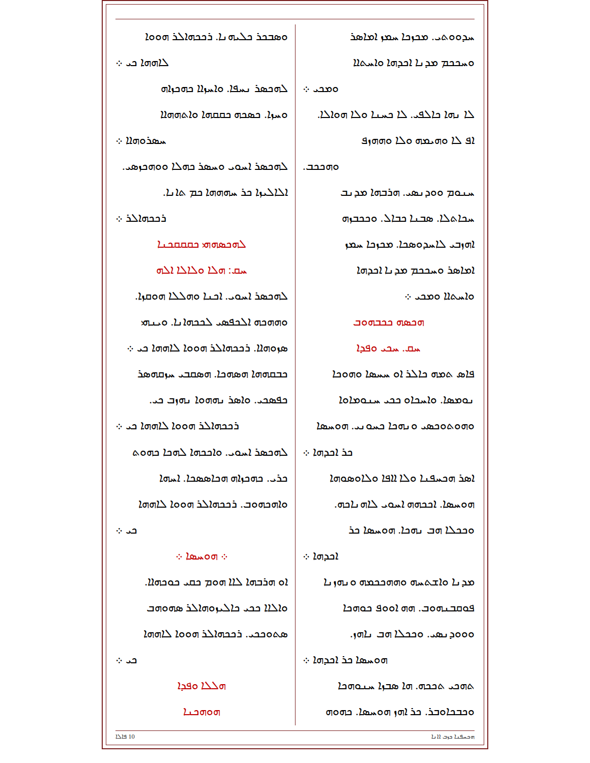ܚܕܘܘܬܝ. ܡܟܙܟܐ ܚܡܙ ܐܡܐܣܪ
ܘܚܟܟܡ ܡܕܢܐ ܐܟܕܗܐ ܘܐܚܬܐܐ
ܘܡܟܝ ܀
ܠܐ ܢܗܐ ܟܐܠܦܝ. ܠܐ ܟܚܢܐ ܘܠܐ ܗܘܐܠܐ.
ܐܦ ܠܐ ܘܗܝܡܗ ܘܠܐ ܘܗܗܙܦ
ܘܗܟܟܒ.
ܚܢܘܡ ܘܘܕܢܣܝ. ܗܪܒܗܐ ܡܕܢܒ
ܚܟܐܬܠܐ. ܣܒܢܐ ܟܒܐܠ. ܘܟܟܒܙܗ
ܐܗܙܒܝ ܠܐܚܕܘܣܟܐ. ܡܟܙܟܐ ܚܡܙ
ܐܡܐܣܪ ܘܚܟܟܡ ܡܕܢܐ ܐܟܕܗܐ
ܘܐܚܬܐܐ ܘܡܟܝ ܀
ܗܟܣܗ ܟܟܒܗܘܒ
ܚܩ. ܚܟܝ ܘܦܕܐ
ܦܐܣ ܬܡܗ ܟܐܠܪ ܐܘ ܚܚܣܐ ܘܗܘܟܐ
ܢܘܡܣܐ. ܘܐܚܟܐܘ ܟܟܝ ܚܢܘܡܐܘܐ
ܘܗܘܬܘܟܣܝ ܘܢܗܟܐ ܟܚܘܢܝ. ܗܘܚܣܐ
ܟܪ ܐܟܕܗܐ ܀
ܐܣܪ ܗܟܚܦܢܐ ܘܠܐ ܐܐܦܐ ܘܠܐܘܣܘܗܐ
ܗܘܚܣܐ. ܐܟܟܗܗ ܐܚܘܝ ܠܐܗܢܐܟܗ.
ܘܟܟܠܐ ܗܒ ܢܗܟܐ. ܗܘܚܣܐ ܟܪ
ܐܟܕܗܐ ܀
ܡܕܢܐ ܘܐܫܬܚܗ ܘܗܗܟܟܡܗ ܘܢܗܙܢܐ
ܦܘܩܒܢܗܘܒ. ܗܗ ܐܘܘܦ ܟܘܗܟܐ
ܘܘܘܕܢܣܝ. ܘܟܟܠܐ ܗܒ ܢܐܗܙ.
ܗܘܚܣܐ ܟܪ ܐܟܕܗܐ ܀
ܬܗܟܝ ܬܟܟܗ. ܗܐ ܣܒܙܐ ܚܢܘܗܟܐ
ܘܟܒܟܐܘܒܪ. ܟܪ ܐܗܙ ܗܘܚܣܐ. ܟܗܘܗ
ܘܣܒܟܪ ܟܠܝܗܢܐ. ܪܟܟܗܐܠܪ ܗܘܘܐ
ܠܐܗܗܐ ܟܝ ܀
ܠܗܟܣܪ ܢܚܦܐ. ܘܐܚܙܐܐ ܟܗܟܙܐܗ
ܘܚܙܐ. ܟܣܟܗ ܟܩܩܗܐ ܘܐܬܗܗܐܐ
ܚܣܪܘܗܐܐ ܀
ܠܗܟܣܪ ܐܚܘܝ ܘܚܣܪ ܟܗܠܐ ܘܘܗܟܙܣܝ.
ܐܠܐܠܝܙܐ ܟܪ ܚܗܗܗܐ ܟܡ ܬܐܢܐ.
ܪܟܟܗܐܠܪ ܀
ܠܗܟܣܗܗܝ ܟܩܩܩܟܢܐ
ܚܩ: ܗܠܐ ܘܠܐܠܐ ܐܠܗ
ܠܗܟܣܪ ܐܚܘܝ. ܐܟܢܐ ܘܗܠܠܐ ܗܘܩܙܐ.
ܘܗܗܟܗ ܐܠܟܦܣܝ ܠܟܟܗܐܢܐ. ܘܝܢܗܝ
ܣܙܘܗܐܐ. ܪܟܟܗܐܠܪ ܗܘܘܐ ܠܐܗܗܐ ܟܝ ܀
ܟܒܩܗܗܐ ܗܣܗܟܐ. ܗܣܩܒܝ ܚܙܩܗܣܪ
ܟܦܣܟܝ. ܘܐܣܪ ܢܗܗܘܐ ܢܗܙܒ ܟܝ.
ܪܟܟܗܐܠܪ ܗܘܘܐ ܠܐܗܗܐ ܟܝ ܀
ܠܗܟܣܪ ܐܚܘܝ. ܘܐܟܟܗܐ ܠܗܟܐ ܟܗܘܬ
ܟܪܝ. ܟܗܟܙܐܗ ܗܟܐܣܣܟܐ. ܐܚܗܐ
ܘܐܗܟܗܘܒ. ܪܟܟܗܐܠܪ ܗܘܘܐ ܠܐܗܗܐ
ܟܝ ܀
܀ ܗܘܚܣܐ ܀
ܐܘ ܗܪܒܗܐ ܠܐܐ ܗܘܡ ܟܩܝ ܟܘܟܗܐܐ.
ܘܐܠܐܐ ܟܟܝ ܟܐܠܝܙܘܗܐܠܪ ܣܗܘܗܒ
ܣܬܘܟܟܝ. ܪܟܟܗܐܠܪ ܗܘܘܐ ܠܐܗܗܐ
ܟܝ ܀
ܗܠܠܐ ܘܦܕܐ
ܗܘܗܟܢܐ
ܗܟܚܦܢܐ ܟܙܒ ܐܐܢܐ
10 ܦܐܠܐ